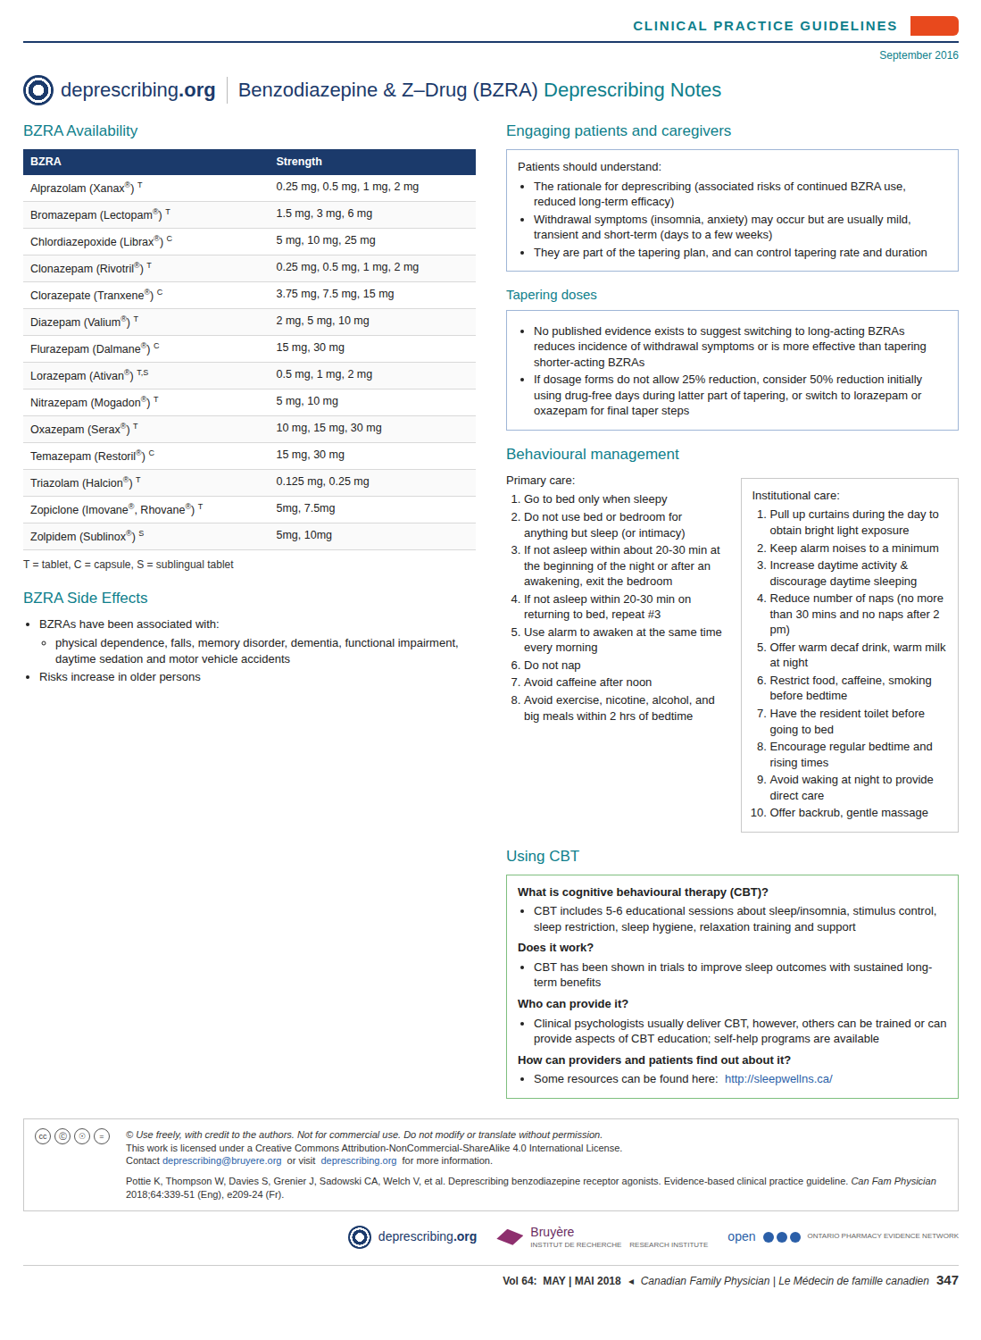Clinical Practice Guidelines
September 2016
deprescribing.org
Benzodiazepine & Z–Drug (BZRA) Deprescribing Notes
BZRA Availability
| BZRA | Strength |
| --- | --- |
| Alprazolam (Xanax ® ) T | 0.25 mg, 0.5 mg, 1 mg, 2 mg |
| Bromazepam (Lectopam ® ) T | 1.5 mg, 3 mg, 6 mg |
| Chlordiazepoxide (Librax ® ) C | 5 mg, 10 mg, 25 mg |
| Clonazepam (Rivotril ® ) T | 0.25 mg, 0.5 mg, 1 mg, 2 mg |
| Clorazepate (Tranxene ® ) C | 3.75 mg, 7.5 mg, 15 mg |
| Diazepam (Valium ® ) T | 2 mg, 5 mg, 10 mg |
| Flurazepam (Dalmane ® ) C | 15 mg, 30 mg |
| Lorazepam (Ativan ® ) T,S | 0.5 mg, 1 mg, 2 mg |
| Nitrazepam (Mogadon ® ) T | 5 mg, 10 mg |
| Oxazepam (Serax ® ) T | 10 mg, 15 mg, 30 mg |
| Temazepam (Restoril ® ) C | 15 mg, 30 mg |
| Triazolam (Halcion ® ) T | 0.125 mg, 0.25 mg |
| Zopiclone (Imovane ® , Rhovane ® ) T | 5mg, 7.5mg |
| Zolpidem (Sublinox ® ) S | 5mg, 10mg |
T = tablet, C = capsule, S = sublingual tablet
BZRA Side Effects
BZRAs have been associated with:
physical dependence, falls, memory disorder, dementia, functional impairment, daytime sedation and motor vehicle accidents
Risks increase in older persons
Engaging patients and caregivers
Patients should understand:
The rationale for deprescribing (associated risks of continued BZRA use, reduced long-term efficacy)
Withdrawal symptoms (insomnia, anxiety) may occur but are usually mild, transient and short-term (days to a few weeks)
They are part of the tapering plan, and can control tapering rate and duration
Tapering doses
No published evidence exists to suggest switching to long-acting BZRAs reduces incidence of withdrawal symptoms or is more effective than tapering shorter-acting BZRAs
If dosage forms do not allow 25% reduction, consider 50% reduction initially using drug-free days during latter part of tapering, or switch to lorazepam or oxazepam for final taper steps
Behavioural management
Primary care:
Go to bed only when sleepy
Do not use bed or bedroom for anything but sleep (or intimacy)
If not asleep within about 20-30 min at the beginning of the night or after an awakening, exit the bedroom
If not asleep within 20-30 min on returning to bed, repeat #3
Use alarm to awaken at the same time every morning
Do not nap
Avoid caffeine after noon
Avoid exercise, nicotine, alcohol, and big meals within 2 hrs of bedtime
Institutional care:
Pull up curtains during the day to obtain bright light exposure
Keep alarm noises to a minimum
Increase daytime activity & discourage daytime sleeping
Reduce number of naps (no more than 30 mins and no naps after 2 pm)
Offer warm decaf drink, warm milk at night
Restrict food, caffeine, smoking before bedtime
Have the resident toilet before going to bed
Encourage regular bedtime and rising times
Avoid waking at night to provide direct care
Offer backrub, gentle massage
Using CBT
What is cognitive behavioural therapy (CBT)?
CBT includes 5-6 educational sessions about sleep/insomnia, stimulus control, sleep restriction, sleep hygiene, relaxation training and support
Does it work?
CBT has been shown in trials to improve sleep outcomes with sustained long-term benefits
Who can provide it?
Clinical psychologists usually deliver CBT, however, others can be trained or can provide aspects of CBT education; self-help programs are available
How can providers and patients find out about it?
Some resources can be found here: http://sleepwellns.ca/
ccⒸ☉=
© Use freely, with credit to the authors. Not for commercial use. Do not modify or translate without permission.
This work is licensed under a Creative Commons Attribution-NonCommercial-ShareAlike 4.0 International License.
Contact deprescribing@bruyere.org or visit deprescribing.org for more information.
Pottie K, Thompson W, Davies S, Grenier J, Sadowski CA, Welch V, et al. Deprescribing benzodiazepine receptor agonists. Evidence-based clinical practice guideline. Can Fam Physician 2018;64:339-51 (Eng), e209-24 (Fr).
deprescribing.org
BruyèreINSTITUT DE RECHERCHE RESEARCH INSTITUTE
open ONTARIO PHARMACY EVIDENCE NETWORK
Vol 64: MAY | MAI 2018 ◂ Canadian Family Physician | Le Médecin de famille canadien 347